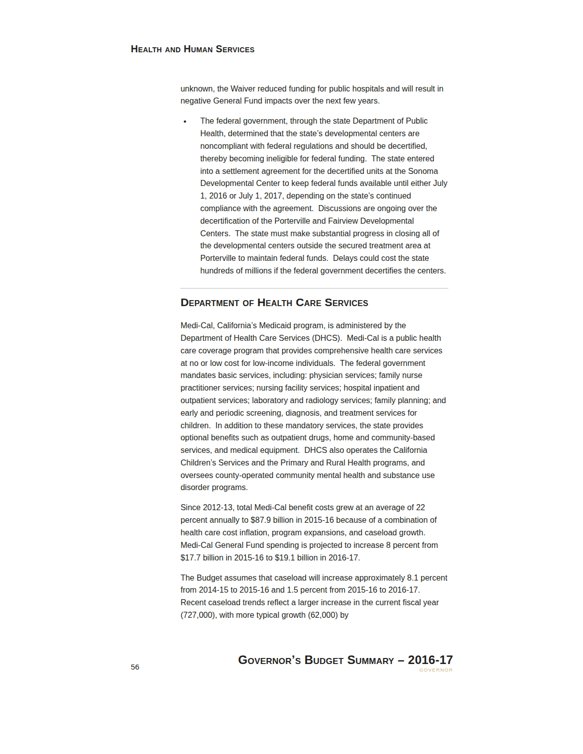Health and Human Services
unknown, the Waiver reduced funding for public hospitals and will result in negative General Fund impacts over the next few years.
The federal government, through the state Department of Public Health, determined that the state’s developmental centers are noncompliant with federal regulations and should be decertified, thereby becoming ineligible for federal funding. The state entered into a settlement agreement for the decertified units at the Sonoma Developmental Center to keep federal funds available until either July 1, 2016 or July 1, 2017, depending on the state’s continued compliance with the agreement. Discussions are ongoing over the decertification of the Porterville and Fairview Developmental Centers. The state must make substantial progress in closing all of the developmental centers outside the secured treatment area at Porterville to maintain federal funds. Delays could cost the state hundreds of millions if the federal government decertifies the centers.
Department of Health Care Services
Medi-Cal, California’s Medicaid program, is administered by the Department of Health Care Services (DHCS). Medi-Cal is a public health care coverage program that provides comprehensive health care services at no or low cost for low-income individuals. The federal government mandates basic services, including: physician services; family nurse practitioner services; nursing facility services; hospital inpatient and outpatient services; laboratory and radiology services; family planning; and early and periodic screening, diagnosis, and treatment services for children. In addition to these mandatory services, the state provides optional benefits such as outpatient drugs, home and community-based services, and medical equipment. DHCS also operates the California Children’s Services and the Primary and Rural Health programs, and oversees county-operated community mental health and substance use disorder programs.
Since 2012-13, total Medi-Cal benefit costs grew at an average of 22 percent annually to $87.9 billion in 2015-16 because of a combination of health care cost inflation, program expansions, and caseload growth. Medi-Cal General Fund spending is projected to increase 8 percent from $17.7 billion in 2015-16 to $19.1 billion in 2016-17.
The Budget assumes that caseload will increase approximately 8.1 percent from 2014-15 to 2015-16 and 1.5 percent from 2015-16 to 2016-17. Recent caseload trends reflect a larger increase in the current fiscal year (727,000), with more typical growth (62,000) by
56
Governor’s Budget Summary – 2016-17 GOVERNOR